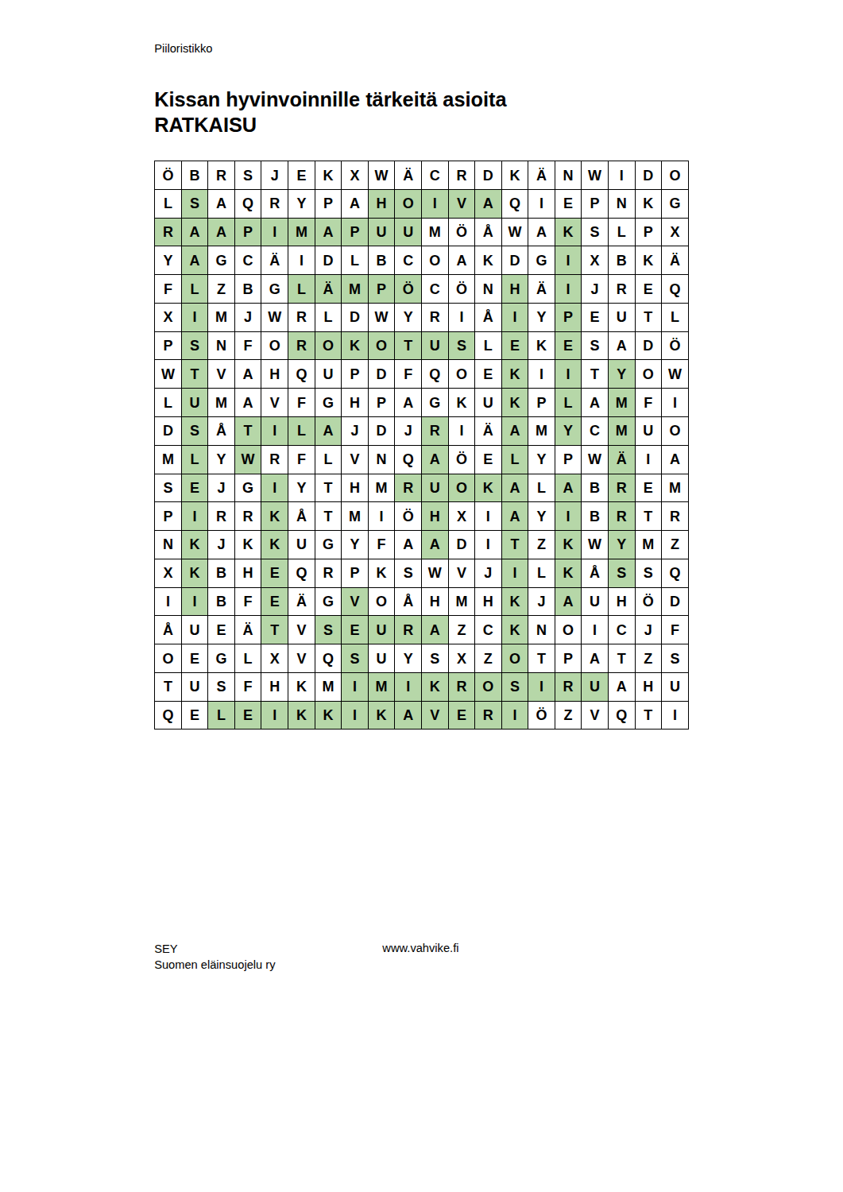Piiloristikko
Kissan hyvinvoinnille tärkeitä asioita RATKAISU
| Ö | B | R | S | J | E | K | X | W | Ä | C | R | D | K | Ä | N | W | I | D | O |
| L | S | A | Q | R | Y | P | A | H | O | I | V | A | Q | I | E | P | N | K | G |
| R | A | A | P | I | M | A | P | U | U | M | Ö | Å | W | A | K | S | L | P | X |
| Y | A | G | C | Ä | I | D | L | B | C | O | A | K | D | G | I | X | B | K | Ä |
| F | L | Z | B | G | L | Ä | M | P | Ö | C | Ö | N | H | Ä | I | J | R | E | Q |
| X | I | M | J | W | R | L | D | W | Y | R | I | Å | I | Y | P | E | U | T | L |
| P | S | N | F | O | R | O | K | O | T | U | S | L | E | K | E | S | A | D | Ö |
| W | T | V | A | H | Q | U | P | D | F | Q | O | E | K | I | I | T | Y | O | W |
| L | U | M | A | V | F | G | H | P | A | G | K | U | K | P | L | A | M | F | I |
| D | S | Å | T | I | L | A | J | D | J | R | I | Ä | A | M | Y | C | M | U | O |
| M | L | Y | W | R | F | L | V | N | Q | A | Ö | E | L | Y | P | W | Ä | I | A |
| S | E | J | G | I | Y | T | H | M | R | U | O | K | A | L | A | B | R | E | M |
| P | I | R | R | K | Å | T | M | I | Ö | H | X | I | A | Y | I | B | R | T | R |
| N | K | J | K | K | U | G | Y | F | A | A | D | I | T | Z | K | W | Y | M | Z |
| X | K | B | H | E | Q | R | P | K | S | W | V | J | I | L | K | Å | S | S | Q |
| I | I | B | F | E | Ä | G | V | O | Å | H | M | H | K | J | A | U | H | Ö | D |
| Å | U | E | Ä | T | V | S | E | U | R | A | Z | C | K | N | O | I | C | J | F |
| O | E | G | L | X | V | Q | S | U | Y | S | X | Z | O | T | P | A | T | Z | S |
| T | U | S | F | H | K | M | I | M | I | K | R | O | S | I | R | U | A | H | U |
| Q | E | L | E | I | K | K | I | K | A | V | E | R | I | Ö | Z | V | Q | T | I |
SEY
Suomen eläinsuojelu ry
www.vahvike.fi